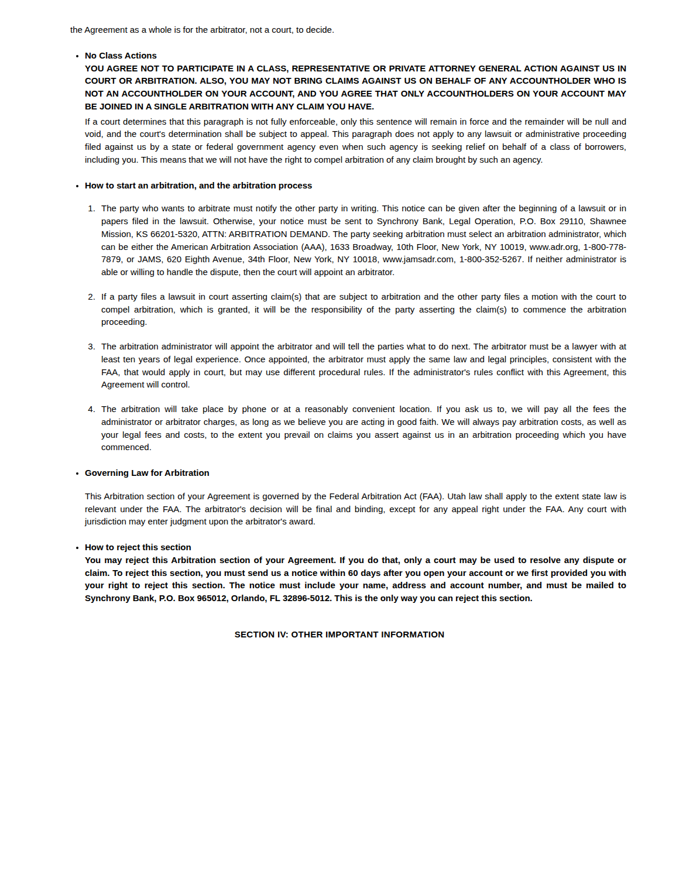the Agreement as a whole is for the arbitrator, not a court, to decide.
No Class Actions YOU AGREE NOT TO PARTICIPATE IN A CLASS, REPRESENTATIVE OR PRIVATE ATTORNEY GENERAL ACTION AGAINST US IN COURT OR ARBITRATION. ALSO, YOU MAY NOT BRING CLAIMS AGAINST US ON BEHALF OF ANY ACCOUNTHOLDER WHO IS NOT AN ACCOUNTHOLDER ON YOUR ACCOUNT, AND YOU AGREE THAT ONLY ACCOUNTHOLDERS ON YOUR ACCOUNT MAY BE JOINED IN A SINGLE ARBITRATION WITH ANY CLAIM YOU HAVE.
If a court determines that this paragraph is not fully enforceable, only this sentence will remain in force and the remainder will be null and void, and the court's determination shall be subject to appeal. This paragraph does not apply to any lawsuit or administrative proceeding filed against us by a state or federal government agency even when such agency is seeking relief on behalf of a class of borrowers, including you. This means that we will not have the right to compel arbitration of any claim brought by such an agency.
How to start an arbitration, and the arbitration process
The party who wants to arbitrate must notify the other party in writing. This notice can be given after the beginning of a lawsuit or in papers filed in the lawsuit. Otherwise, your notice must be sent to Synchrony Bank, Legal Operation, P.O. Box 29110, Shawnee Mission, KS 66201-5320, ATTN: ARBITRATION DEMAND. The party seeking arbitration must select an arbitration administrator, which can be either the American Arbitration Association (AAA), 1633 Broadway, 10th Floor, New York, NY 10019, www.adr.org, 1-800-778-7879, or JAMS, 620 Eighth Avenue, 34th Floor, New York, NY 10018, www.jamsadr.com, 1-800-352-5267. If neither administrator is able or willing to handle the dispute, then the court will appoint an arbitrator.
If a party files a lawsuit in court asserting claim(s) that are subject to arbitration and the other party files a motion with the court to compel arbitration, which is granted, it will be the responsibility of the party asserting the claim(s) to commence the arbitration proceeding.
The arbitration administrator will appoint the arbitrator and will tell the parties what to do next. The arbitrator must be a lawyer with at least ten years of legal experience. Once appointed, the arbitrator must apply the same law and legal principles, consistent with the FAA, that would apply in court, but may use different procedural rules. If the administrator's rules conflict with this Agreement, this Agreement will control.
The arbitration will take place by phone or at a reasonably convenient location. If you ask us to, we will pay all the fees the administrator or arbitrator charges, as long as we believe you are acting in good faith. We will always pay arbitration costs, as well as your legal fees and costs, to the extent you prevail on claims you assert against us in an arbitration proceeding which you have commenced.
Governing Law for Arbitration
This Arbitration section of your Agreement is governed by the Federal Arbitration Act (FAA). Utah law shall apply to the extent state law is relevant under the FAA. The arbitrator's decision will be final and binding, except for any appeal right under the FAA. Any court with jurisdiction may enter judgment upon the arbitrator's award.
How to reject this section
You may reject this Arbitration section of your Agreement. If you do that, only a court may be used to resolve any dispute or claim. To reject this section, you must send us a notice within 60 days after you open your account or we first provided you with your right to reject this section. The notice must include your name, address and account number, and must be mailed to Synchrony Bank, P.O. Box 965012, Orlando, FL 32896-5012. This is the only way you can reject this section.
SECTION IV: OTHER IMPORTANT INFORMATION